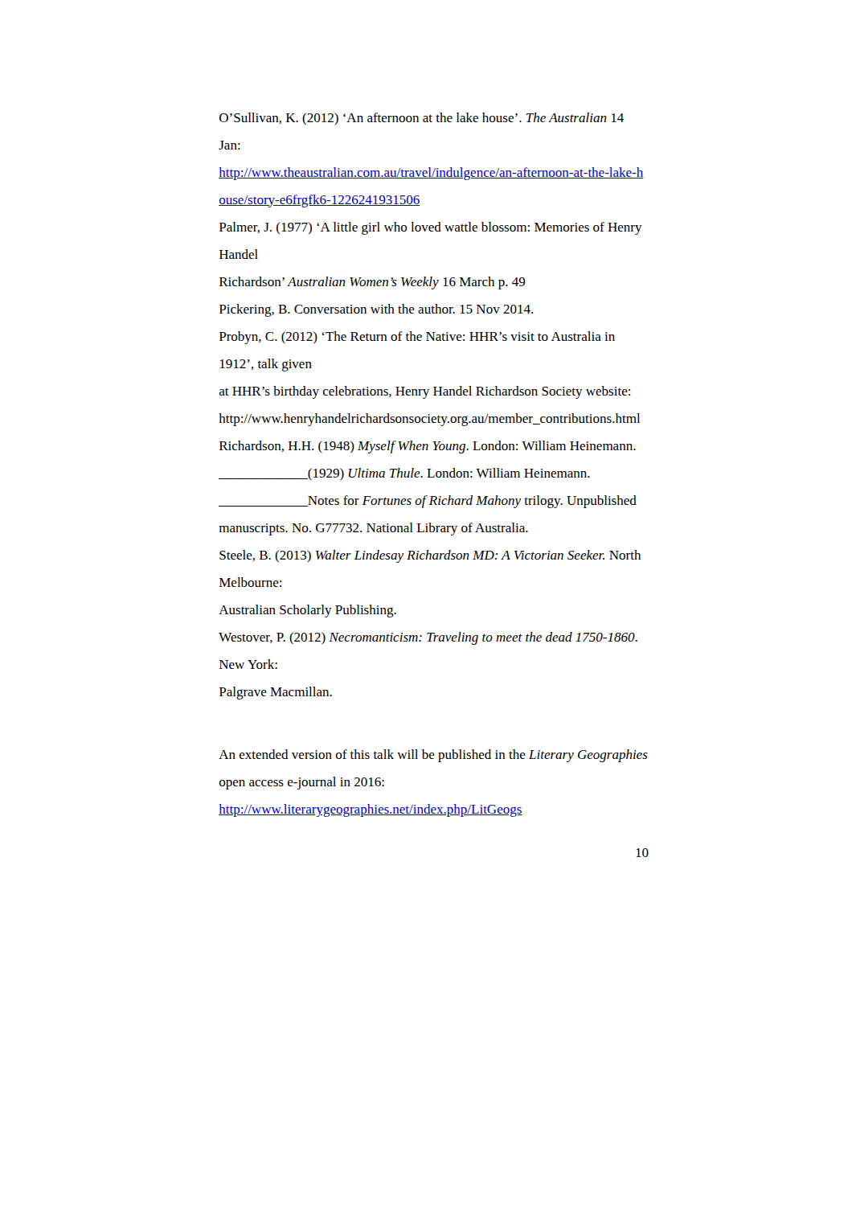O’Sullivan, K. (2012) ‘An afternoon at the lake house’. The Australian 14 Jan:
http://www.theaustralian.com.au/travel/indulgence/an-afternoon-at-the-lake-house/story-e6frgfk6-1226241931506
Palmer, J. (1977) ‘A little girl who loved wattle blossom: Memories of Henry Handel
Richardson’ Australian Women’s Weekly 16 March p. 49
Pickering, B. Conversation with the author. 15 Nov 2014.
Probyn, C. (2012) ‘The Return of the Native: HHR’s visit to Australia in 1912’, talk given
at HHR’s birthday celebrations, Henry Handel Richardson Society website:
http://www.henryhandelrichardsonsociety.org.au/member_contributions.html
Richardson, H.H. (1948) Myself When Young. London: William Heinemann.
_____________(1929) Ultima Thule. London: William Heinemann.
_____________Notes for Fortunes of Richard Mahony trilogy. Unpublished
manuscripts. No. G77732. National Library of Australia.
Steele, B. (2013) Walter Lindesay Richardson MD: A Victorian Seeker. North Melbourne:
Australian Scholarly Publishing.
Westover, P. (2012) Necromanticism: Traveling to meet the dead 1750-1860. New York:
Palgrave Macmillan.
An extended version of this talk will be published in the Literary Geographies
open access e-journal in 2016:
http://www.literarygeographies.net/index.php/LitGeogs
10